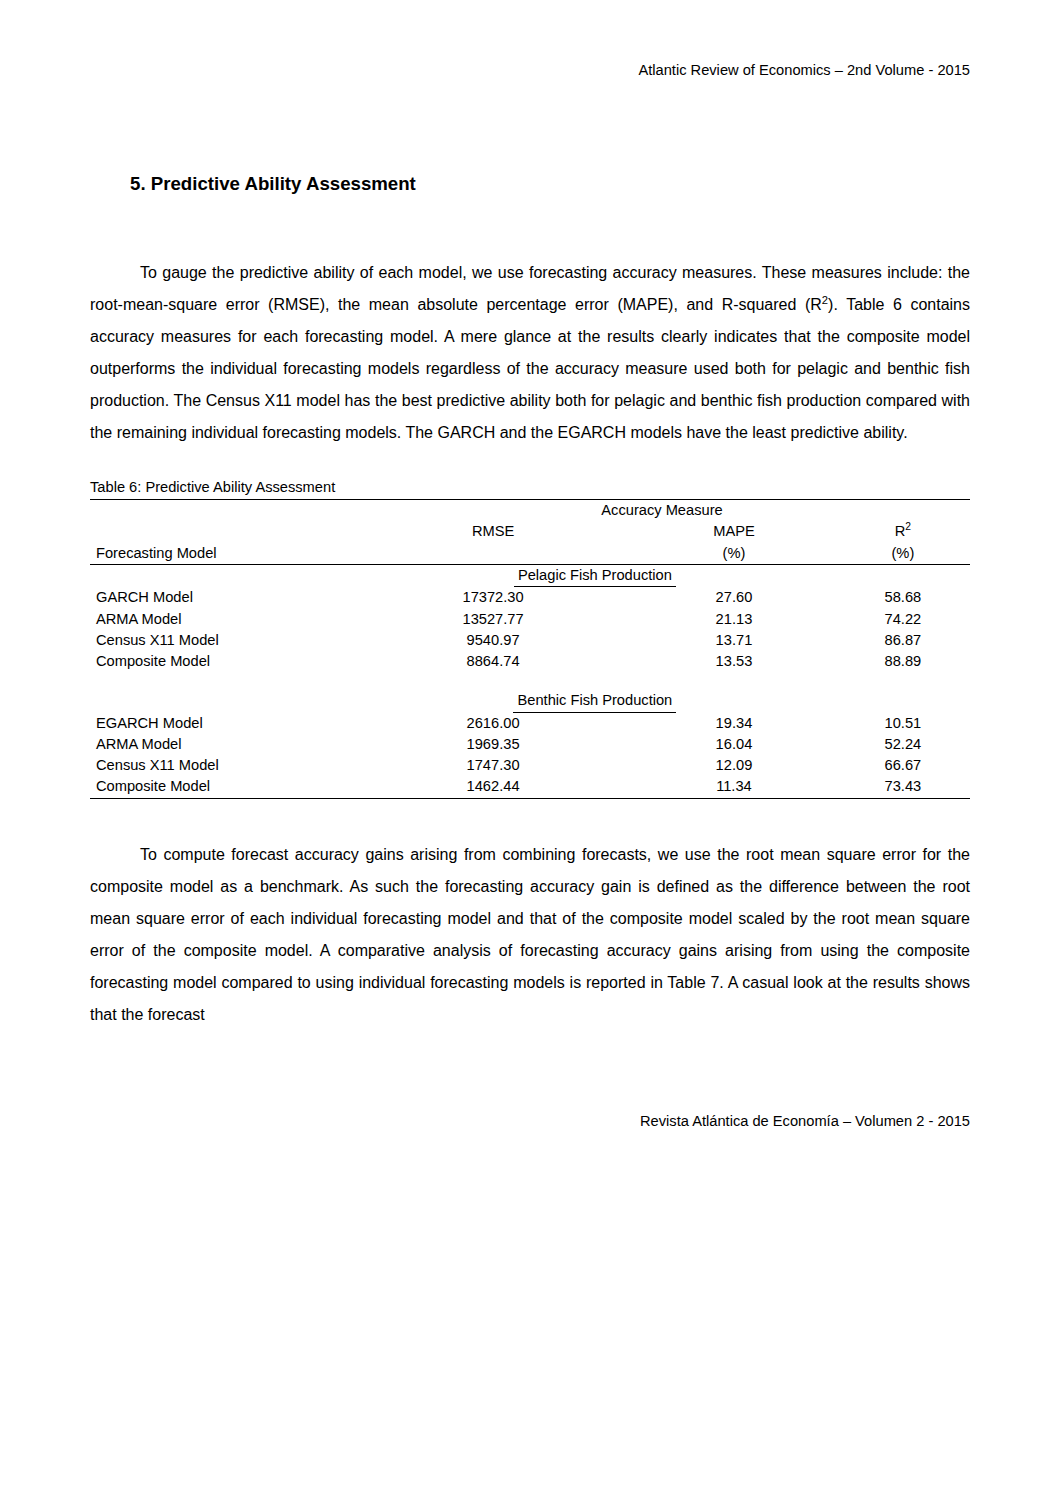Atlantic Review of Economics – 2nd Volume - 2015
5. Predictive Ability Assessment
To gauge the predictive ability of each model, we use forecasting accuracy measures. These measures include: the root-mean-square error (RMSE), the mean absolute percentage error (MAPE), and R-squared (R2). Table 6 contains accuracy measures for each forecasting model. A mere glance at the results clearly indicates that the composite model outperforms the individual forecasting models regardless of the accuracy measure used both for pelagic and benthic fish production. The Census X11 model has the best predictive ability both for pelagic and benthic fish production compared with the remaining individual forecasting models. The GARCH and the EGARCH models have the least predictive ability.
Table 6: Predictive Ability Assessment
| | Accuracy Measure |
| | RMSE | MAPE | R 2 |
| Forecasting Model | | (%) | (%) |
| | Pelagic Fish Production | |
| GARCH Model | 17372.30 | 27.60 | 58.68 |
| ARMA Model | 13527.77 | 21.13 | 74.22 |
| Census X11 Model | 9540.97 | 13.71 | 86.87 |
| Composite Model | 8864.74 | 13.53 | 88.89 |
| | Benthic Fish Production | |
| EGARCH Model | 2616.00 | 19.34 | 10.51 |
| ARMA Model | 1969.35 | 16.04 | 52.24 |
| Census X11 Model | 1747.30 | 12.09 | 66.67 |
| Composite Model | 1462.44 | 11.34 | 73.43 |
To compute forecast accuracy gains arising from combining forecasts, we use the root mean square error for the composite model as a benchmark. As such the forecasting accuracy gain is defined as the difference between the root mean square error of each individual forecasting model and that of the composite model scaled by the root mean square error of the composite model. A comparative analysis of forecasting accuracy gains arising from using the composite forecasting model compared to using individual forecasting models is reported in Table 7. A casual look at the results shows that the forecast
Revista Atlántica de Economía – Volumen 2 - 2015